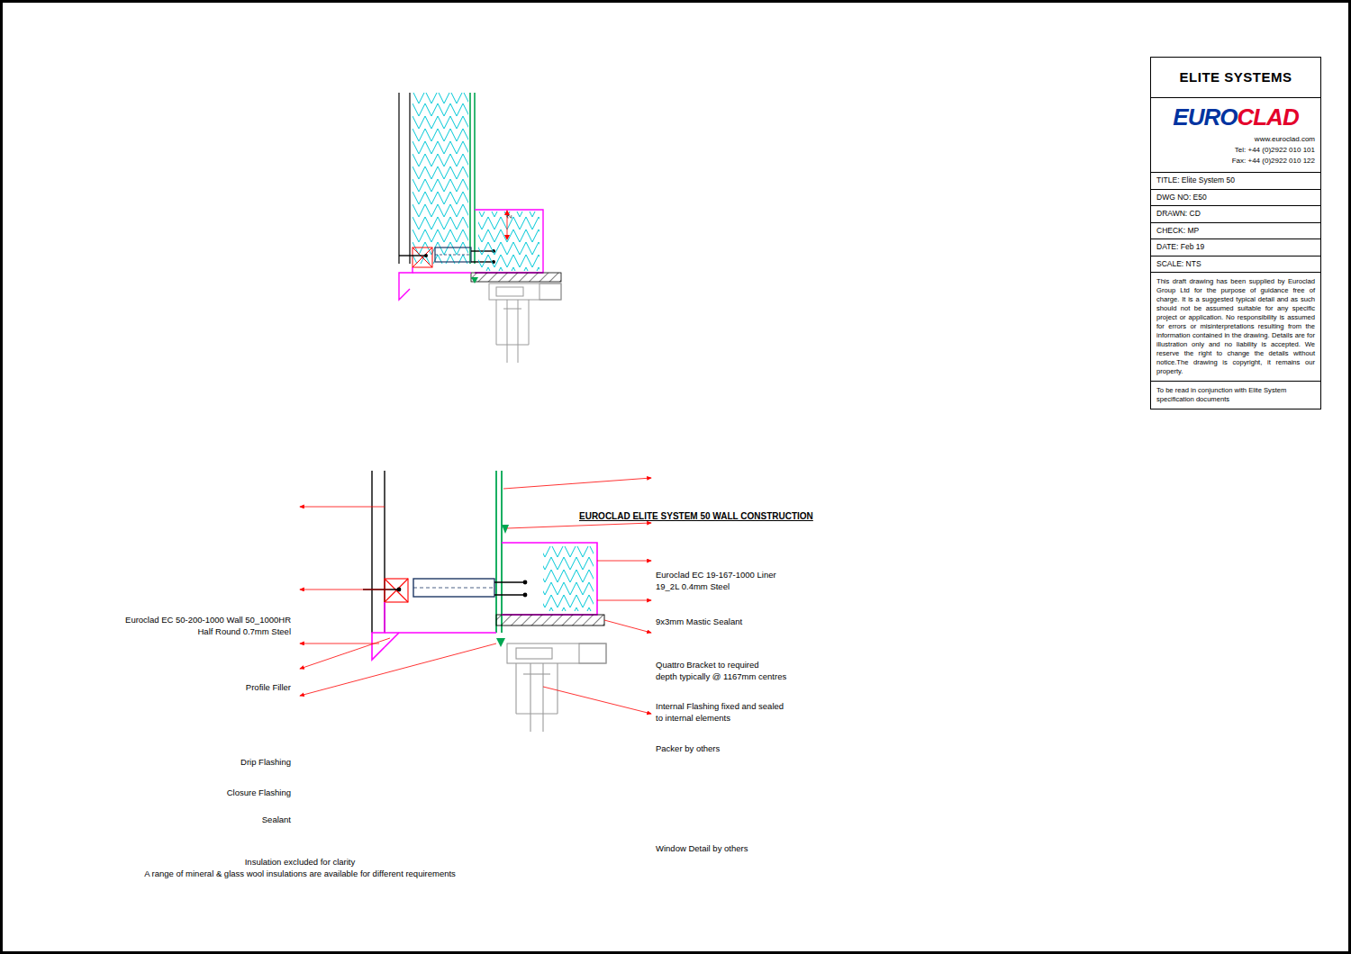2
EUROCLAD ELITE SYSTEM 50 WALL CONSTRUCTION
Euroclad EC 50-200-1000 Wall 50_1000HR
Half Round 0.7mm Steel
Profile Filler
Drip Flashing
Closure Flashing
Sealant
Euroclad EC 19-167-1000 Liner
19_2L 0.4mm Steel
9x3mm Mastic Sealant
Quattro Bracket to required
depth typically @ 1167mm centres
Internal Flashing fixed and sealed
to internal elements
Packer by others
Window Detail by others
Insulation excluded for clarity
A range of mineral & glass wool insulations are available for different requirements
ELITE SYSTEMS
EURO CLAD
www.euroclad.com
Tel: +44 (0)2922 010 101
Fax: +44 (0)2922 010 122
TITLE: Elite System 50
DWG NO: E50
DRAWN: CD
CHECK: MP
DATE: Feb 19
SCALE: NTS
This draft drawing has been supplied by Euroclad Group Ltd for the purpose of guidance free of charge. It is a suggested typical detail and as such should not be assumed suitable for any specific project or application. No responsibility is assumed for errors or misinterpretations resulting from the information contained in the drawing. Details are for illustration only and no liability is accepted. We reserve the right to change the details without notice.The drawing is copyright, it remains our property.
To be read in conjunction with Elite System specification documents